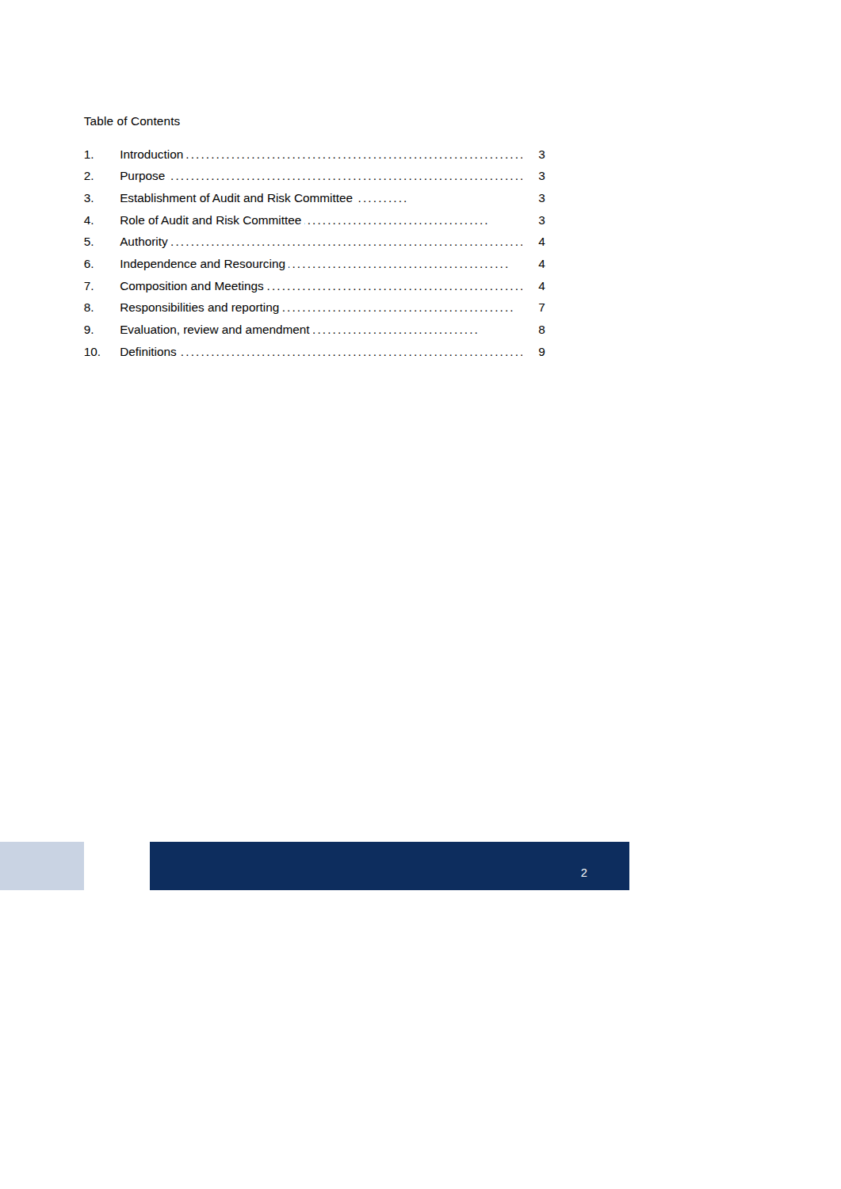Table of Contents
| 1. | Introduction ........................................................................................................... | 3 |
| 2. | Purpose ............................................................................................................... | 3 |
| 3. | Establishment of Audit and Risk Committee ......................................................... | 3 |
| 4. | Role of Audit and Risk Committee ......................................................................... | 3 |
| 5. | Authority ............................................................................................................. | 4 |
| 6. | Independence and Resourcing ............................................................................. | 4 |
| 7. | Composition and Meetings .................................................................................... | 4 |
| 8. | Responsibilities and reporting .............................................................................. | 7 |
| 9. | Evaluation, review and amendment ....................................................................... | 8 |
| 10. | Definitions ............................................................................................................ | 9 |
2